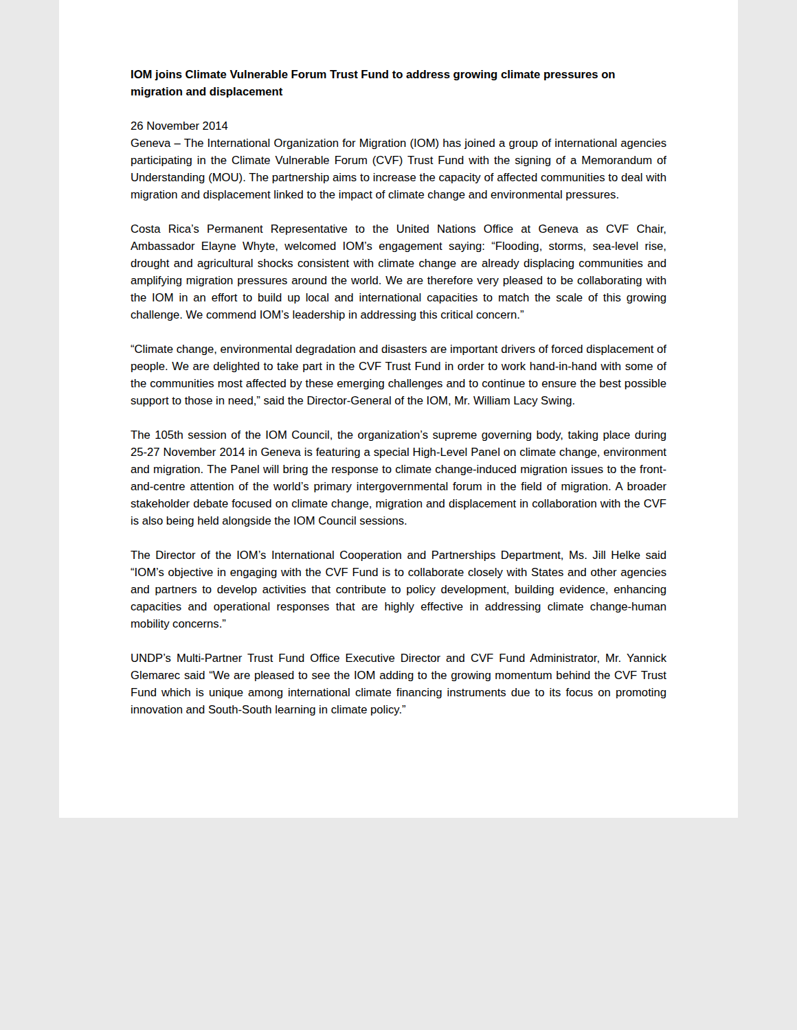IOM joins Climate Vulnerable Forum Trust Fund to address growing climate pressures on migration and displacement
26 November 2014 Geneva – The International Organization for Migration (IOM) has joined a group of international agencies participating in the Climate Vulnerable Forum (CVF) Trust Fund with the signing of a Memorandum of Understanding (MOU). The partnership aims to increase the capacity of affected communities to deal with migration and displacement linked to the impact of climate change and environmental pressures.
Costa Rica’s Permanent Representative to the United Nations Office at Geneva as CVF Chair, Ambassador Elayne Whyte, welcomed IOM’s engagement saying: “Flooding, storms, sea-level rise, drought and agricultural shocks consistent with climate change are already displacing communities and amplifying migration pressures around the world. We are therefore very pleased to be collaborating with the IOM in an effort to build up local and international capacities to match the scale of this growing challenge. We commend IOM’s leadership in addressing this critical concern.”
“Climate change, environmental degradation and disasters are important drivers of forced displacement of people. We are delighted to take part in the CVF Trust Fund in order to work hand-in-hand with some of the communities most affected by these emerging challenges and to continue to ensure the best possible support to those in need,” said the Director-General of the IOM, Mr. William Lacy Swing.
The 105th session of the IOM Council, the organization’s supreme governing body, taking place during 25-27 November 2014 in Geneva is featuring a special High-Level Panel on climate change, environment and migration. The Panel will bring the response to climate change-induced migration issues to the front-and-centre attention of the world’s primary intergovernmental forum in the field of migration. A broader stakeholder debate focused on climate change, migration and displacement in collaboration with the CVF is also being held alongside the IOM Council sessions.
The Director of the IOM’s International Cooperation and Partnerships Department, Ms. Jill Helke said “IOM’s objective in engaging with the CVF Fund is to collaborate closely with States and other agencies and partners to develop activities that contribute to policy development, building evidence, enhancing capacities and operational responses that are highly effective in addressing climate change-human mobility concerns.”
UNDP’s Multi-Partner Trust Fund Office Executive Director and CVF Fund Administrator, Mr. Yannick Glemarec said “We are pleased to see the IOM adding to the growing momentum behind the CVF Trust Fund which is unique among international climate financing instruments due to its focus on promoting innovation and South-South learning in climate policy.”